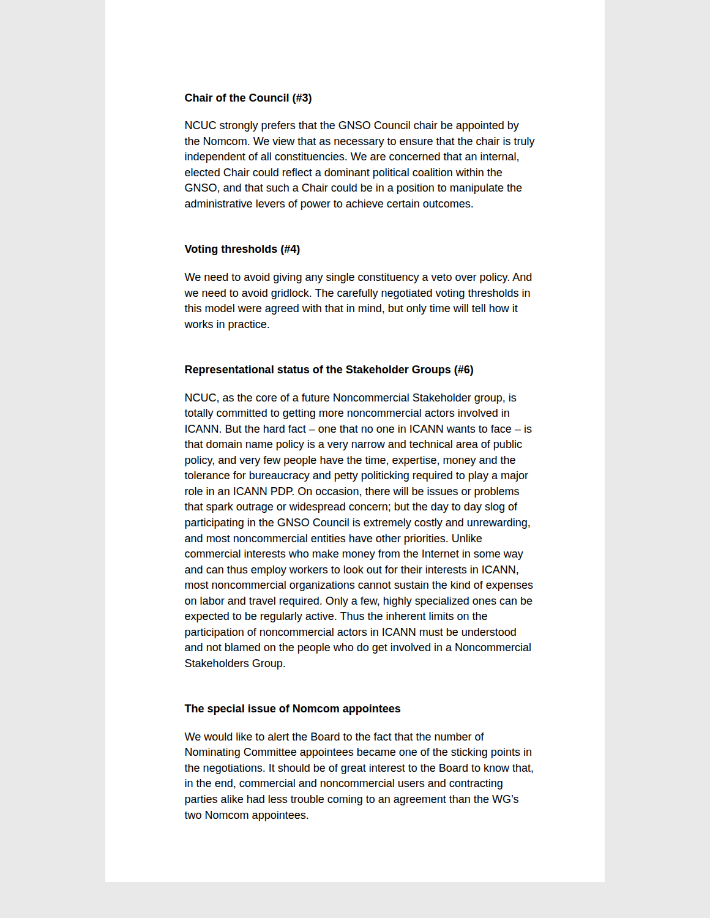Chair of the Council (#3)
NCUC strongly prefers that the GNSO Council chair be appointed by the Nomcom. We view that as necessary to ensure that the chair is truly independent of all constituencies. We are concerned that an internal, elected Chair could reflect a dominant political coalition within the GNSO, and that such a Chair could be in a position to manipulate the administrative levers of power to achieve certain outcomes.
Voting thresholds (#4)
We need to avoid giving any single constituency a veto over policy. And we need to avoid gridlock. The carefully negotiated voting thresholds in this model were agreed with that in mind, but only time will tell how it works in practice.
Representational status of the Stakeholder Groups (#6)
NCUC, as the core of a future Noncommercial Stakeholder group, is totally committed to getting more noncommercial actors involved in ICANN. But the hard fact – one that no one in ICANN wants to face – is that domain name policy is a very narrow and technical area of public policy, and very few people have the time, expertise, money and the tolerance for bureaucracy and petty politicking required to play a major role in an ICANN PDP. On occasion, there will be issues or problems that spark outrage or widespread concern; but the day to day slog of participating in the GNSO Council is extremely costly and unrewarding, and most noncommercial entities have other priorities. Unlike commercial interests who make money from the Internet in some way and can thus employ workers to look out for their interests in ICANN, most noncommercial organizations cannot sustain the kind of expenses on labor and travel required. Only a few, highly specialized ones can be expected to be regularly active. Thus the inherent limits on the participation of noncommercial actors in ICANN must be understood and not blamed on the people who do get involved in a Noncommercial Stakeholders Group.
The special issue of Nomcom appointees
We would like to alert the Board to the fact that the number of Nominating Committee appointees became one of the sticking points in the negotiations. It should be of great interest to the Board to know that, in the end, commercial and noncommercial users and contracting parties alike had less trouble coming to an agreement than the WG’s two Nomcom appointees.